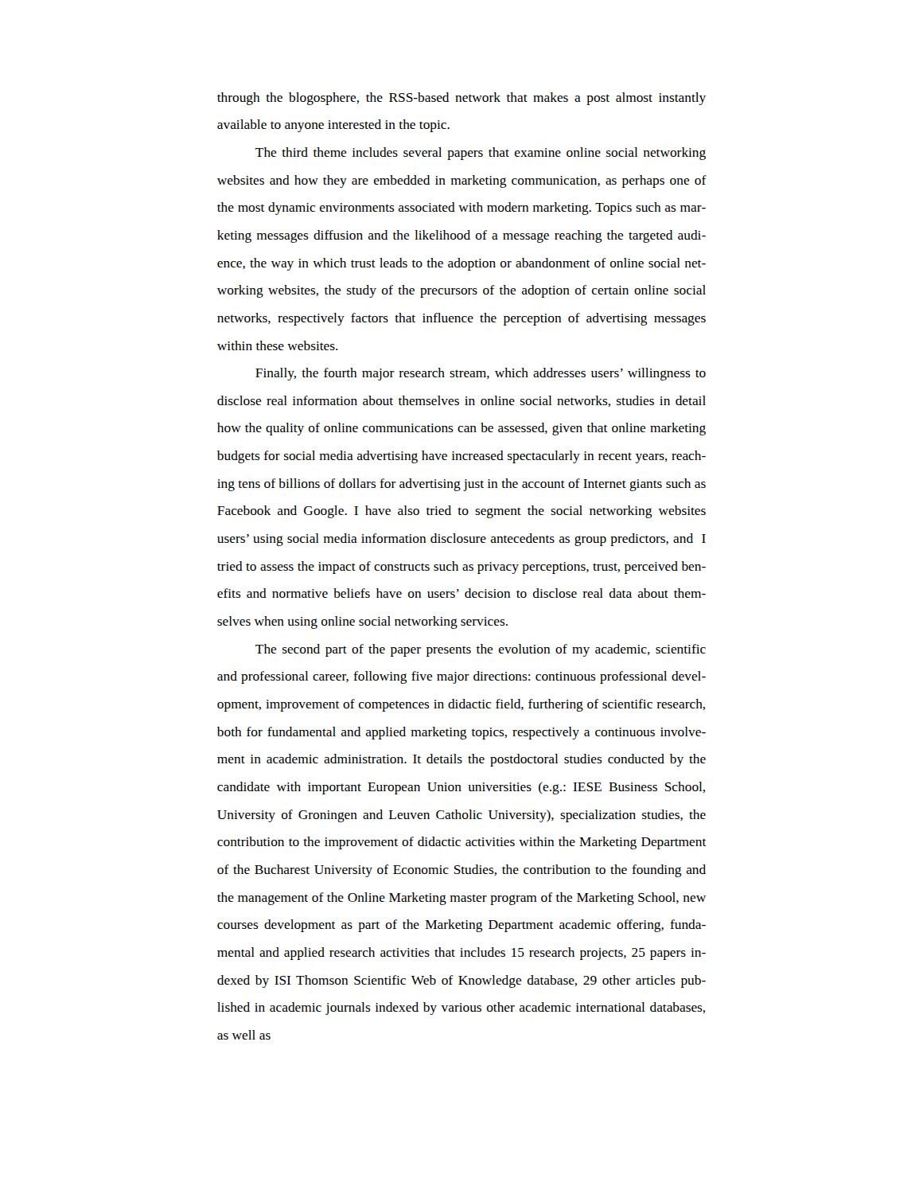through the blogosphere, the RSS-based network that makes a post almost instantly available to anyone interested in the topic.
The third theme includes several papers that examine online social networking websites and how they are embedded in marketing communication, as perhaps one of the most dynamic environments associated with modern marketing. Topics such as marketing messages diffusion and the likelihood of a message reaching the targeted audience, the way in which trust leads to the adoption or abandonment of online social networking websites, the study of the precursors of the adoption of certain online social networks, respectively factors that influence the perception of advertising messages within these websites.
Finally, the fourth major research stream, which addresses users’ willingness to disclose real information about themselves in online social networks, studies in detail how the quality of online communications can be assessed, given that online marketing budgets for social media advertising have increased spectacularly in recent years, reaching tens of billions of dollars for advertising just in the account of Internet giants such as Facebook and Google. I have also tried to segment the social networking websites users’ using social media information disclosure antecedents as group predictors, and I tried to assess the impact of constructs such as privacy perceptions, trust, perceived benefits and normative beliefs have on users’ decision to disclose real data about themselves when using online social networking services.
The second part of the paper presents the evolution of my academic, scientific and professional career, following five major directions: continuous professional development, improvement of competences in didactic field, furthering of scientific research, both for fundamental and applied marketing topics, respectively a continuous involvement in academic administration. It details the postdoctoral studies conducted by the candidate with important European Union universities (e.g.: IESE Business School, University of Groningen and Leuven Catholic University), specialization studies, the contribution to the improvement of didactic activities within the Marketing Department of the Bucharest University of Economic Studies, the contribution to the founding and the management of the Online Marketing master program of the Marketing School, new courses development as part of the Marketing Department academic offering, fundamental and applied research activities that includes 15 research projects, 25 papers indexed by ISI Thomson Scientific Web of Knowledge database, 29 other articles published in academic journals indexed by various other academic international databases, as well as